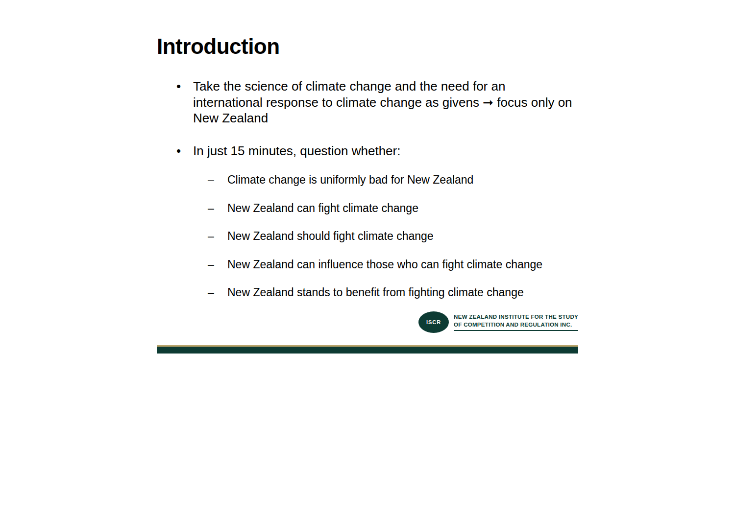Introduction
Take the science of climate change and the need for an international response to climate change as givens ➞ focus only on New Zealand
In just 15 minutes, question whether:
Climate change is uniformly bad for New Zealand
New Zealand can fight climate change
New Zealand should fight climate change
New Zealand can influence those who can fight climate change
New Zealand stands to benefit from fighting climate change
ISCR
NEW ZEALAND INSTITUTE FOR THE STUDY
OF COMPETITION AND REGULATION INC.